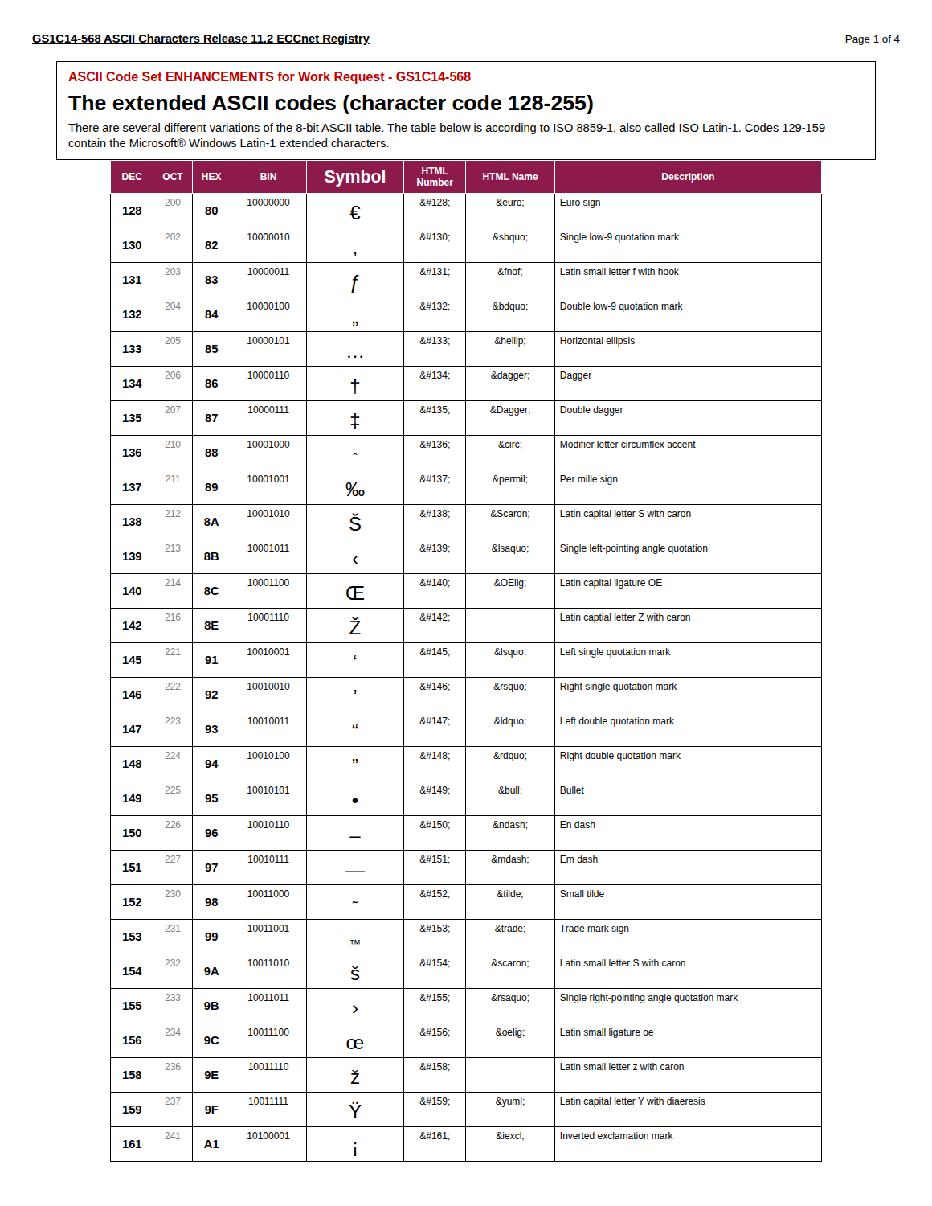GS1C14-568 ASCII Characters Release 11.2 ECCnet Registry Page 1 of 4
ASCII Code Set ENHANCEMENTS for Work Request - GS1C14-568
The extended ASCII codes (character code 128-255)
There are several different variations of the 8-bit ASCII table. The table below is according to ISO 8859-1, also called ISO Latin-1. Codes 129-159 contain the Microsoft® Windows Latin-1 extended characters.
| DEC | OCT | HEX | BIN | Symbol | HTML Number | HTML Name | Description |
| --- | --- | --- | --- | --- | --- | --- | --- |
| 128 | 200 | 80 | 10000000 | € | &#128; | &euro; | Euro sign |
| 130 | 202 | 82 | 10000010 | ‚ | &#130; | &sbquo; | Single low-9 quotation mark |
| 131 | 203 | 83 | 10000011 | ƒ | &#131; | &fnof; | Latin small letter f with hook |
| 132 | 204 | 84 | 10000100 | „ | &#132; | &bdquo; | Double low-9 quotation mark |
| 133 | 205 | 85 | 10000101 | … | &#133; | &hellip; | Horizontal ellipsis |
| 134 | 206 | 86 | 10000110 | † | &#134; | &dagger; | Dagger |
| 135 | 207 | 87 | 10000111 | ‡ | &#135; | &Dagger; | Double dagger |
| 136 | 210 | 88 | 10001000 | ˆ | &#136; | &circ; | Modifier letter circumflex accent |
| 137 | 211 | 89 | 10001001 | ‰ | &#137; | &permil; | Per mille sign |
| 138 | 212 | 8A | 10001010 | Š | &#138; | &Scaron; | Latin capital letter S with caron |
| 139 | 213 | 8B | 10001011 | ‹ | &#139; | &lsaquo; | Single left-pointing angle quotation |
| 140 | 214 | 8C | 10001100 | Œ | &#140; | &OElig; | Latin capital ligature OE |
| 142 | 216 | 8E | 10001110 | Ž | &#142; | | Latin captial letter Z with caron |
| 145 | 221 | 91 | 10010001 | ‘ | &#145; | &lsquo; | Left single quotation mark |
| 146 | 222 | 92 | 10010010 | ’ | &#146; | &rsquo; | Right single quotation mark |
| 147 | 223 | 93 | 10010011 | “ | &#147; | &ldquo; | Left double quotation mark |
| 148 | 224 | 94 | 10010100 | ” | &#148; | &rdquo; | Right double quotation mark |
| 149 | 225 | 95 | 10010101 | • | &#149; | &bull; | Bullet |
| 150 | 226 | 96 | 10010110 | – | &#150; | &ndash; | En dash |
| 151 | 227 | 97 | 10010111 | — | &#151; | &mdash; | Em dash |
| 152 | 230 | 98 | 10011000 | ˜ | &#152; | &tilde; | Small tilde |
| 153 | 231 | 99 | 10011001 | ™ | &#153; | &trade; | Trade mark sign |
| 154 | 232 | 9A | 10011010 | š | &#154; | &scaron; | Latin small letter S with caron |
| 155 | 233 | 9B | 10011011 | › | &#155; | &rsaquo; | Single right-pointing angle quotation mark |
| 156 | 234 | 9C | 10011100 | œ | &#156; | &oelig; | Latin small ligature oe |
| 158 | 236 | 9E | 10011110 | ž | &#158; | | Latin small letter z with caron |
| 159 | 237 | 9F | 10011111 | Ÿ | &#159; | &yuml; | Latin capital letter Y with diaeresis |
| 161 | 241 | A1 | 10100001 | ¡ | &#161; | &iexcl; | Inverted exclamation mark |